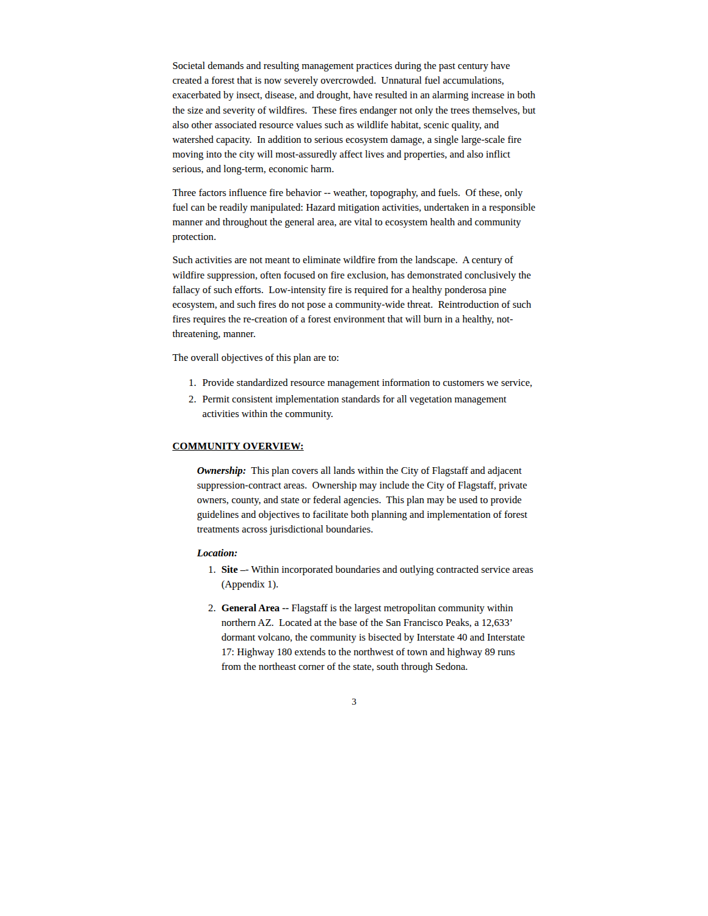Societal demands and resulting management practices during the past century have created a forest that is now severely overcrowded. Unnatural fuel accumulations, exacerbated by insect, disease, and drought, have resulted in an alarming increase in both the size and severity of wildfires. These fires endanger not only the trees themselves, but also other associated resource values such as wildlife habitat, scenic quality, and watershed capacity. In addition to serious ecosystem damage, a single large-scale fire moving into the city will most-assuredly affect lives and properties, and also inflict serious, and long-term, economic harm.
Three factors influence fire behavior -- weather, topography, and fuels. Of these, only fuel can be readily manipulated: Hazard mitigation activities, undertaken in a responsible manner and throughout the general area, are vital to ecosystem health and community protection.
Such activities are not meant to eliminate wildfire from the landscape. A century of wildfire suppression, often focused on fire exclusion, has demonstrated conclusively the fallacy of such efforts. Low-intensity fire is required for a healthy ponderosa pine ecosystem, and such fires do not pose a community-wide threat. Reintroduction of such fires requires the re-creation of a forest environment that will burn in a healthy, not-threatening, manner.
The overall objectives of this plan are to:
Provide standardized resource management information to customers we service,
Permit consistent implementation standards for all vegetation management activities within the community.
COMMUNITY OVERVIEW:
Ownership: This plan covers all lands within the City of Flagstaff and adjacent suppression-contract areas. Ownership may include the City of Flagstaff, private owners, county, and state or federal agencies. This plan may be used to provide guidelines and objectives to facilitate both planning and implementation of forest treatments across jurisdictional boundaries.
Location:
Site –- Within incorporated boundaries and outlying contracted service areas (Appendix 1).
General Area -- Flagstaff is the largest metropolitan community within northern AZ. Located at the base of the San Francisco Peaks, a 12,633’ dormant volcano, the community is bisected by Interstate 40 and Interstate 17: Highway 180 extends to the northwest of town and highway 89 runs from the northeast corner of the state, south through Sedona.
3